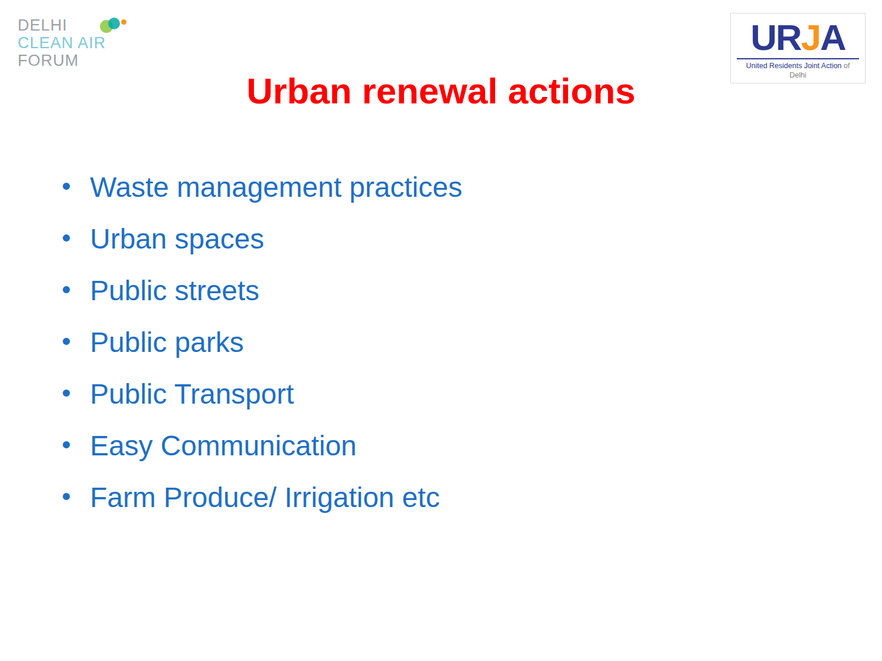Delhi
Clean Air
Forum
URJA
United Residents Joint Action of Delhi
Urban renewal actions
Waste management practices
Urban spaces
Public streets
Public parks
Public Transport
Easy Communication
Farm Produce/ Irrigation etc